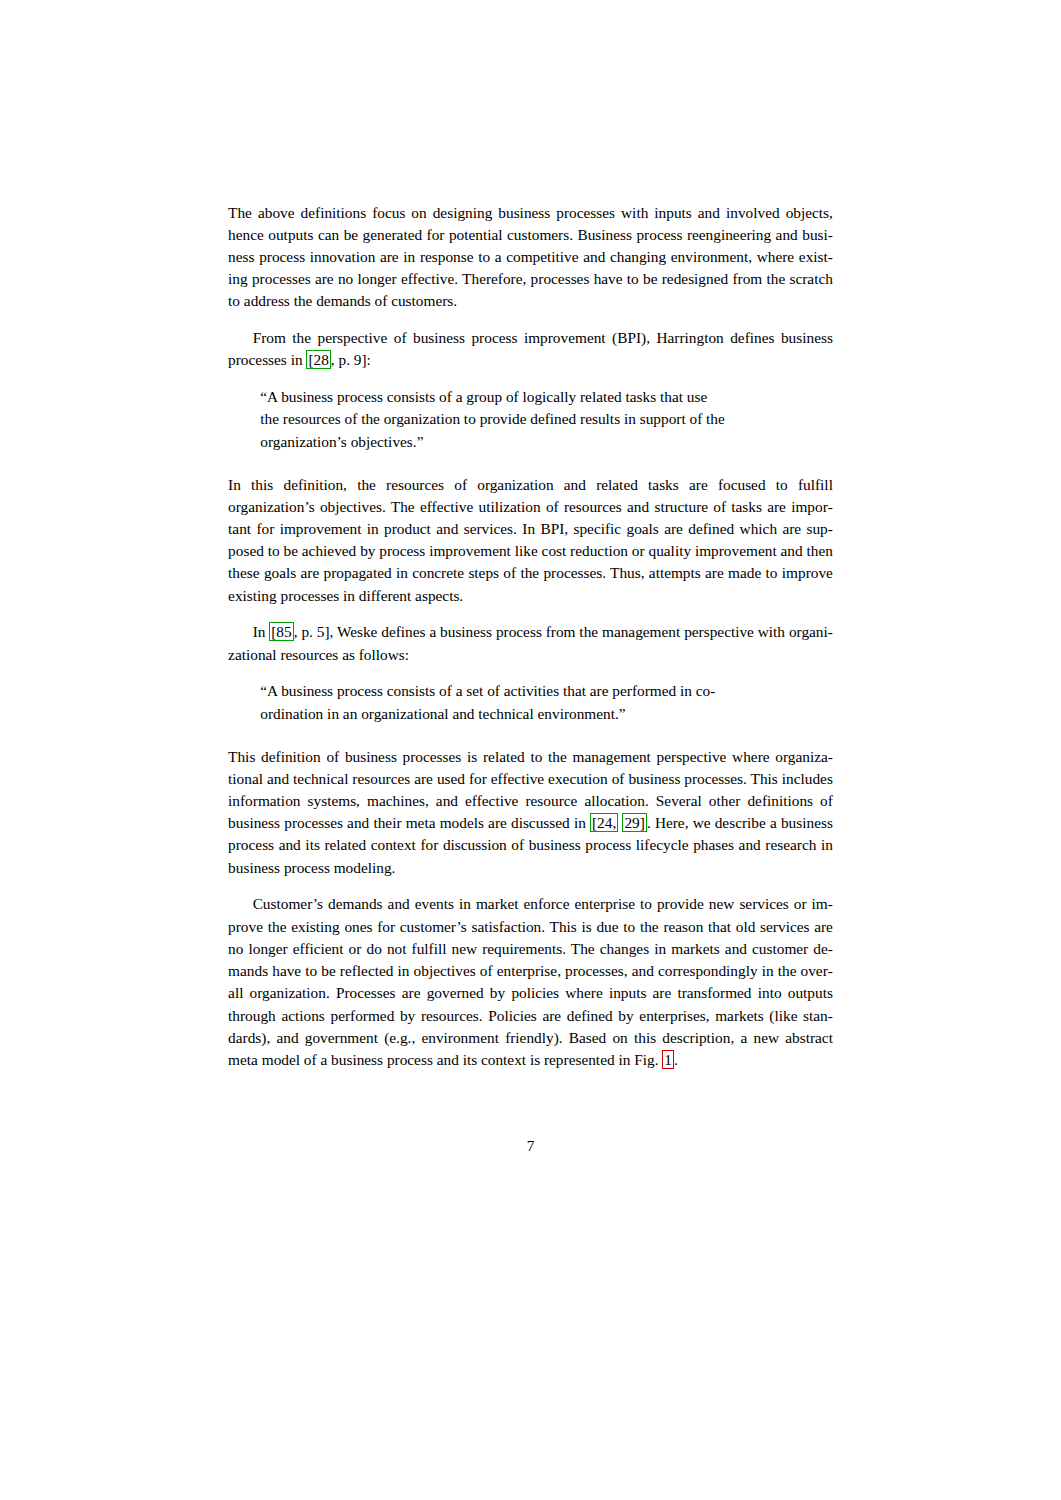The above definitions focus on designing business processes with inputs and involved objects, hence outputs can be generated for potential customers. Business process reengineering and business process innovation are in response to a competitive and changing environment, where existing processes are no longer effective. Therefore, processes have to be redesigned from the scratch to address the demands of customers.
From the perspective of business process improvement (BPI), Harrington defines business processes in [28, p. 9]:
“A business process consists of a group of logically related tasks that use
the resources of the organization to provide defined results in support of the
organization’s objectives.”
In this definition, the resources of organization and related tasks are focused to fulfill organization’s objectives. The effective utilization of resources and structure of tasks are important for improvement in product and services. In BPI, specific goals are defined which are supposed to be achieved by process improvement like cost reduction or quality improvement and then these goals are propagated in concrete steps of the processes. Thus, attempts are made to improve existing processes in different aspects.
In [85, p. 5], Weske defines a business process from the management perspective with organizational resources as follows:
“A business process consists of a set of activities that are performed in co-
ordination in an organizational and technical environment.”
This definition of business processes is related to the management perspective where organizational and technical resources are used for effective execution of business processes. This includes information systems, machines, and effective resource allocation. Several other definitions of business processes and their meta models are discussed in [24, 29]. Here, we describe a business process and its related context for discussion of business process lifecycle phases and research in business process modeling.
Customer’s demands and events in market enforce enterprise to provide new services or improve the existing ones for customer’s satisfaction. This is due to the reason that old services are no longer efficient or do not fulfill new requirements. The changes in markets and customer demands have to be reflected in objectives of enterprise, processes, and correspondingly in the overall organization. Processes are governed by policies where inputs are transformed into outputs through actions performed by resources. Policies are defined by enterprises, markets (like standards), and government (e.g., environment friendly). Based on this description, a new abstract meta model of a business process and its context is represented in Fig. 1.
7